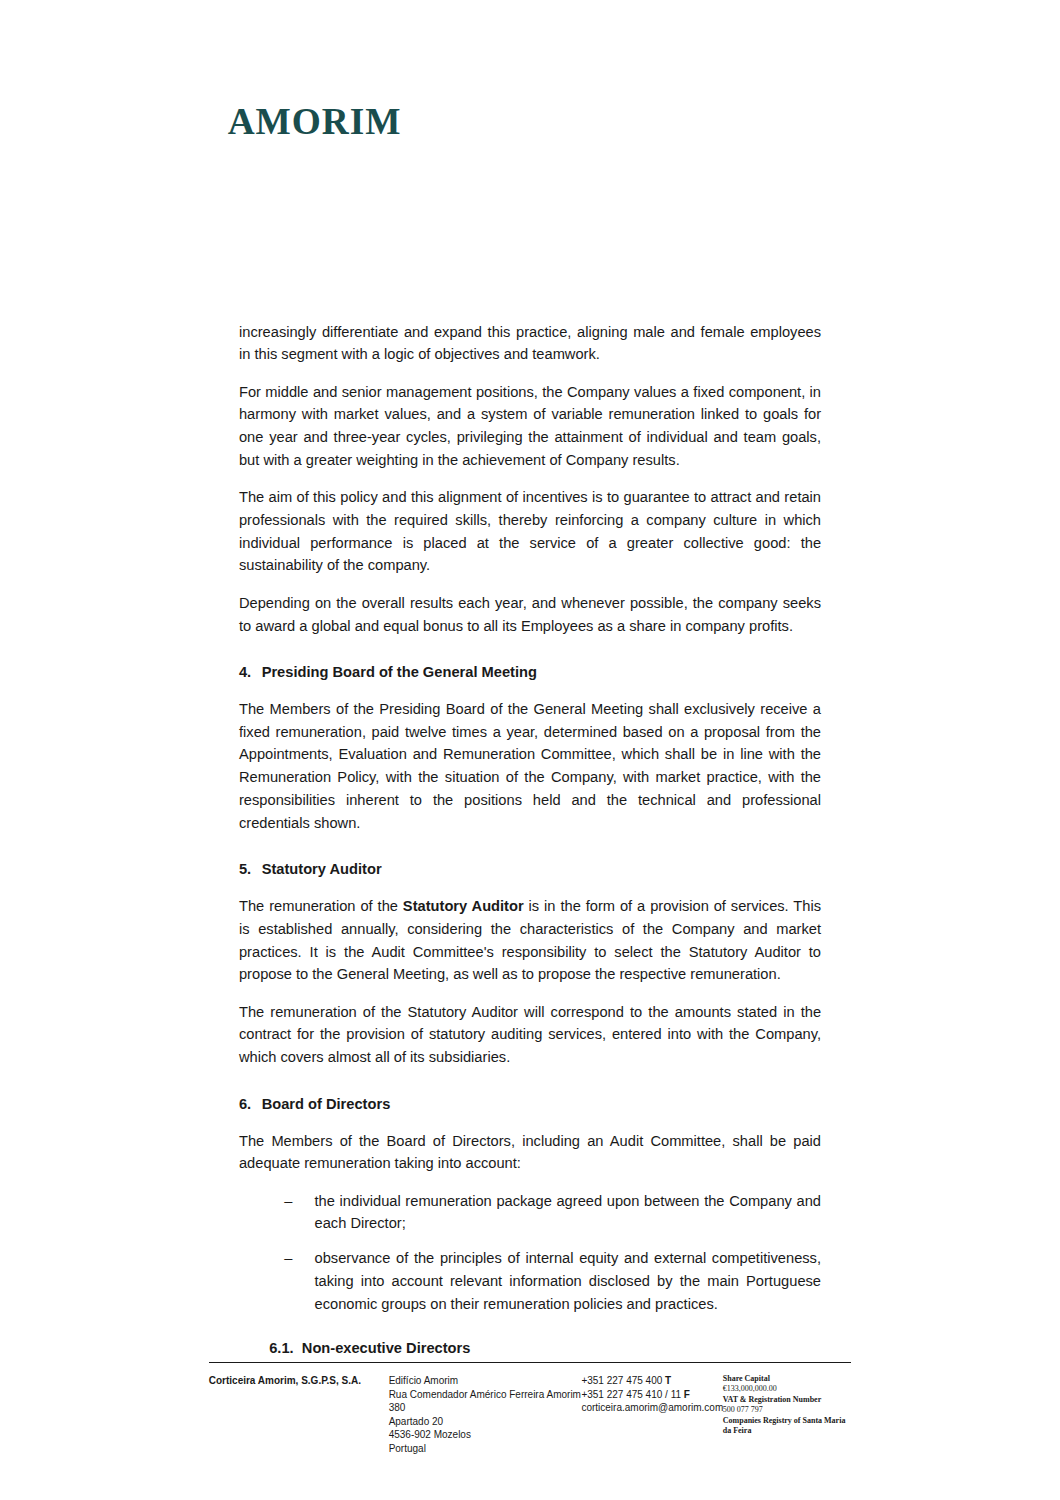AMORIM
increasingly differentiate and expand this practice, aligning male and female employees in this segment with a logic of objectives and teamwork.
For middle and senior management positions, the Company values a fixed component, in harmony with market values, and a system of variable remuneration linked to goals for one year and three-year cycles, privileging the attainment of individual and team goals, but with a greater weighting in the achievement of Company results.
The aim of this policy and this alignment of incentives is to guarantee to attract and retain professionals with the required skills, thereby reinforcing a company culture in which individual performance is placed at the service of a greater collective good: the sustainability of the company.
Depending on the overall results each year, and whenever possible, the company seeks to award a global and equal bonus to all its Employees as a share in company profits.
4. Presiding Board of the General Meeting
The Members of the Presiding Board of the General Meeting shall exclusively receive a fixed remuneration, paid twelve times a year, determined based on a proposal from the Appointments, Evaluation and Remuneration Committee, which shall be in line with the Remuneration Policy, with the situation of the Company, with market practice, with the responsibilities inherent to the positions held and the technical and professional credentials shown.
5. Statutory Auditor
The remuneration of the Statutory Auditor is in the form of a provision of services. This is established annually, considering the characteristics of the Company and market practices. It is the Audit Committee's responsibility to select the Statutory Auditor to propose to the General Meeting, as well as to propose the respective remuneration.
The remuneration of the Statutory Auditor will correspond to the amounts stated in the contract for the provision of statutory auditing services, entered into with the Company, which covers almost all of its subsidiaries.
6. Board of Directors
The Members of the Board of Directors, including an Audit Committee, shall be paid adequate remuneration taking into account:
the individual remuneration package agreed upon between the Company and each Director;
observance of the principles of internal equity and external competitiveness, taking into account relevant information disclosed by the main Portuguese economic groups on their remuneration policies and practices.
6.1. Non-executive Directors
Corticeira Amorim, S.G.P.S, S.A.
Edifício Amorim
Rua Comendador Américo Ferreira Amorim 380
Apartado 20
4536-902 Mozelos
Portugal
+351 227 475 400 T
+351 227 475 410 / 11 F
corticeira.amorim@amorim.com
Share Capital
€133,000,000.00
VAT & Registration Number
500 077 797
Companies Registry of Santa Maria da Feira